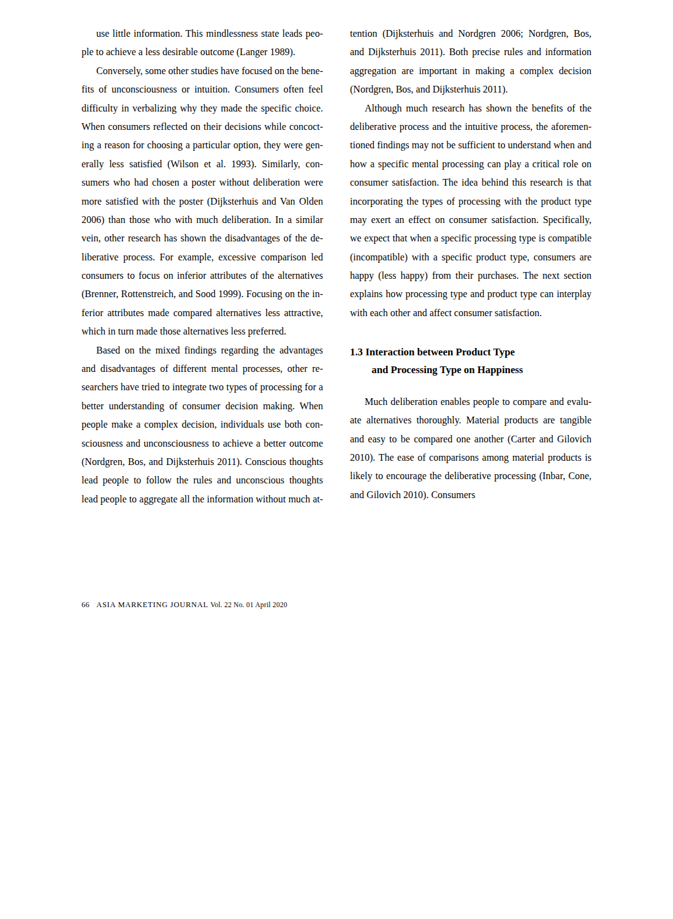use little information. This mindlessness state leads people to achieve a less desirable outcome (Langer 1989).
Conversely, some other studies have focused on the benefits of unconsciousness or intuition. Consumers often feel difficulty in verbalizing why they made the specific choice. When consumers reflected on their decisions while concocting a reason for choosing a particular option, they were generally less satisfied (Wilson et al. 1993). Similarly, consumers who had chosen a poster without deliberation were more satisfied with the poster (Dijksterhuis and Van Olden 2006) than those who with much deliberation. In a similar vein, other research has shown the disadvantages of the deliberative process. For example, excessive comparison led consumers to focus on inferior attributes of the alternatives (Brenner, Rottenstreich, and Sood 1999). Focusing on the inferior attributes made compared alternatives less attractive, which in turn made those alternatives less preferred.
Based on the mixed findings regarding the advantages and disadvantages of different mental processes, other researchers have tried to integrate two types of processing for a better understanding of consumer decision making. When people make a complex decision, individuals use both consciousness and unconsciousness to achieve a better outcome (Nordgren, Bos, and Dijksterhuis 2011). Conscious thoughts lead people to follow the rules and unconscious thoughts lead people to aggregate all the information without much attention (Dijksterhuis and Nordgren 2006; Nordgren, Bos, and Dijksterhuis 2011). Both precise rules and information aggregation are important in making a complex decision (Nordgren, Bos, and Dijksterhuis 2011).
Although much research has shown the benefits of the deliberative process and the intuitive process, the aforementioned findings may not be sufficient to understand when and how a specific mental processing can play a critical role on consumer satisfaction. The idea behind this research is that incorporating the types of processing with the product type may exert an effect on consumer satisfaction. Specifically, we expect that when a specific processing type is compatible (incompatible) with a specific product type, consumers are happy (less happy) from their purchases. The next section explains how processing type and product type can interplay with each other and affect consumer satisfaction.
1.3 Interaction between Product Typeand Processing Type on Happiness
Much deliberation enables people to compare and evaluate alternatives thoroughly. Material products are tangible and easy to be compared one another (Carter and Gilovich 2010). The ease of comparisons among material products is likely to encourage the deliberative processing (Inbar, Cone, and Gilovich 2010). Consumers
66 ASIA MARKETING JOURNAL Vol. 22 No. 01 April 2020